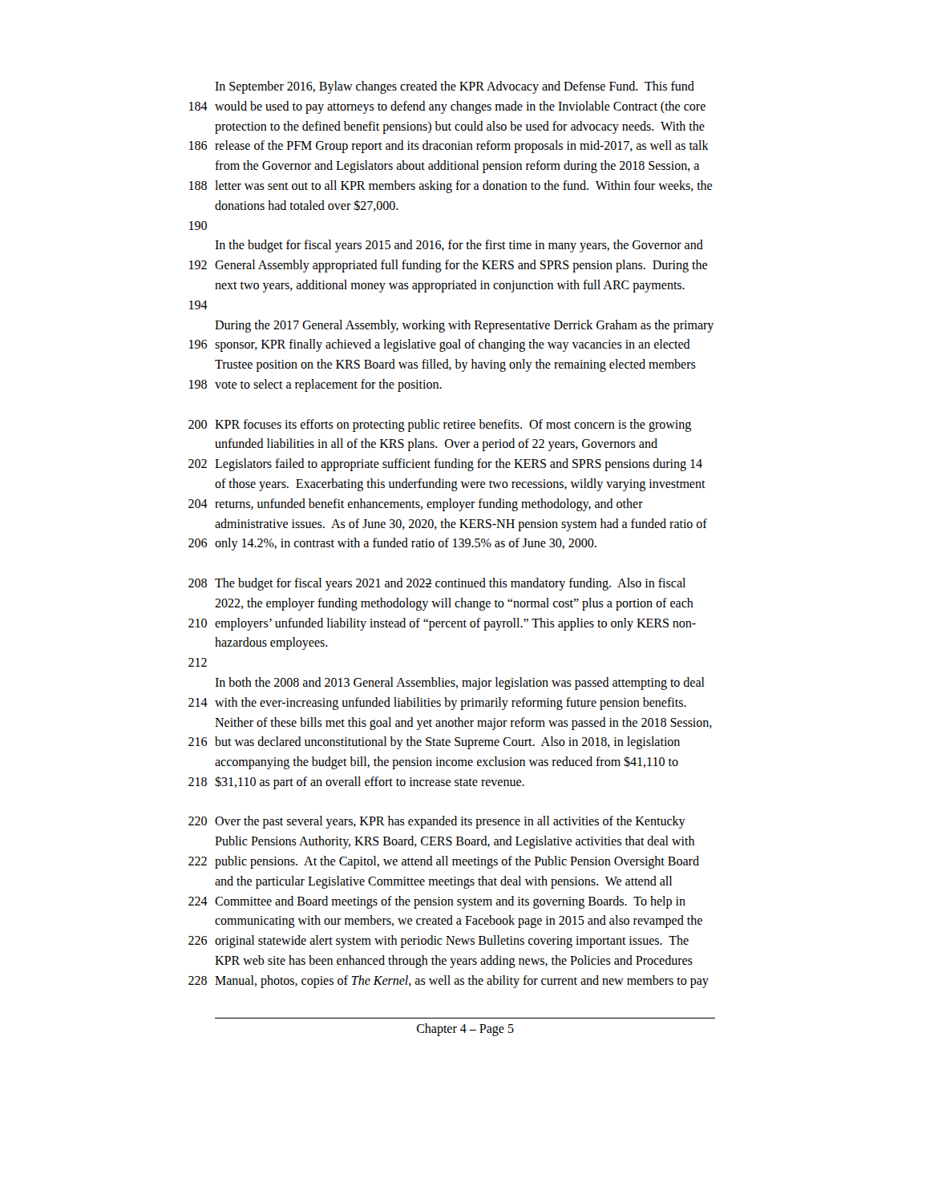0 184 0 186 0 188 0 190 0 192 0 194 0 196 0 198 0 200 0 202 0 204 0 206 0 208 0 210 0 212 0 214 0 216 0 218 0 220 0 222 0 224 0 226 0 228
In September 2016, Bylaw changes created the KPR Advocacy and Defense Fund. This fund would be used to pay attorneys to defend any changes made in the Inviolable Contract (the core protection to the defined benefit pensions) but could also be used for advocacy needs. With the release of the PFM Group report and its draconian reform proposals in mid-2017, as well as talk from the Governor and Legislators about additional pension reform during the 2018 Session, a letter was sent out to all KPR members asking for a donation to the fund. Within four weeks, the donations had totaled over $27,000.
In the budget for fiscal years 2015 and 2016, for the first time in many years, the Governor and General Assembly appropriated full funding for the KERS and SPRS pension plans. During the next two years, additional money was appropriated in conjunction with full ARC payments.
During the 2017 General Assembly, working with Representative Derrick Graham as the primary sponsor, KPR finally achieved a legislative goal of changing the way vacancies in an elected Trustee position on the KRS Board was filled, by having only the remaining elected members vote to select a replacement for the position.
KPR focuses its efforts on protecting public retiree benefits. Of most concern is the growing unfunded liabilities in all of the KRS plans. Over a period of 22 years, Governors and Legislators failed to appropriate sufficient funding for the KERS and SPRS pensions during 14 of those years. Exacerbating this underfunding were two recessions, wildly varying investment returns, unfunded benefit enhancements, employer funding methodology, and other administrative issues. As of June 30, 2020, the KERS-NH pension system had a funded ratio of only 14.2%, in contrast with a funded ratio of 139.5% as of June 30, 2000.
The budget for fiscal years 2021 and 2022 continued this mandatory funding. Also in fiscal 2022, the employer funding methodology will change to “normal cost” plus a portion of each employers’ unfunded liability instead of “percent of payroll.” This applies to only KERS non-hazardous employees.
In both the 2008 and 2013 General Assemblies, major legislation was passed attempting to deal with the ever-increasing unfunded liabilities by primarily reforming future pension benefits. Neither of these bills met this goal and yet another major reform was passed in the 2018 Session, but was declared unconstitutional by the State Supreme Court. Also in 2018, in legislation accompanying the budget bill, the pension income exclusion was reduced from $41,110 to $31,110 as part of an overall effort to increase state revenue.
Over the past several years, KPR has expanded its presence in all activities of the Kentucky Public Pensions Authority, KRS Board, CERS Board, and Legislative activities that deal with public pensions. At the Capitol, we attend all meetings of the Public Pension Oversight Board and the particular Legislative Committee meetings that deal with pensions. We attend all Committee and Board meetings of the pension system and its governing Boards. To help in communicating with our members, we created a Facebook page in 2015 and also revamped the original statewide alert system with periodic News Bulletins covering important issues. The KPR web site has been enhanced through the years adding news, the Policies and Procedures Manual, photos, copies of The Kernel, as well as the ability for current and new members to pay
Chapter 4 – Page 5